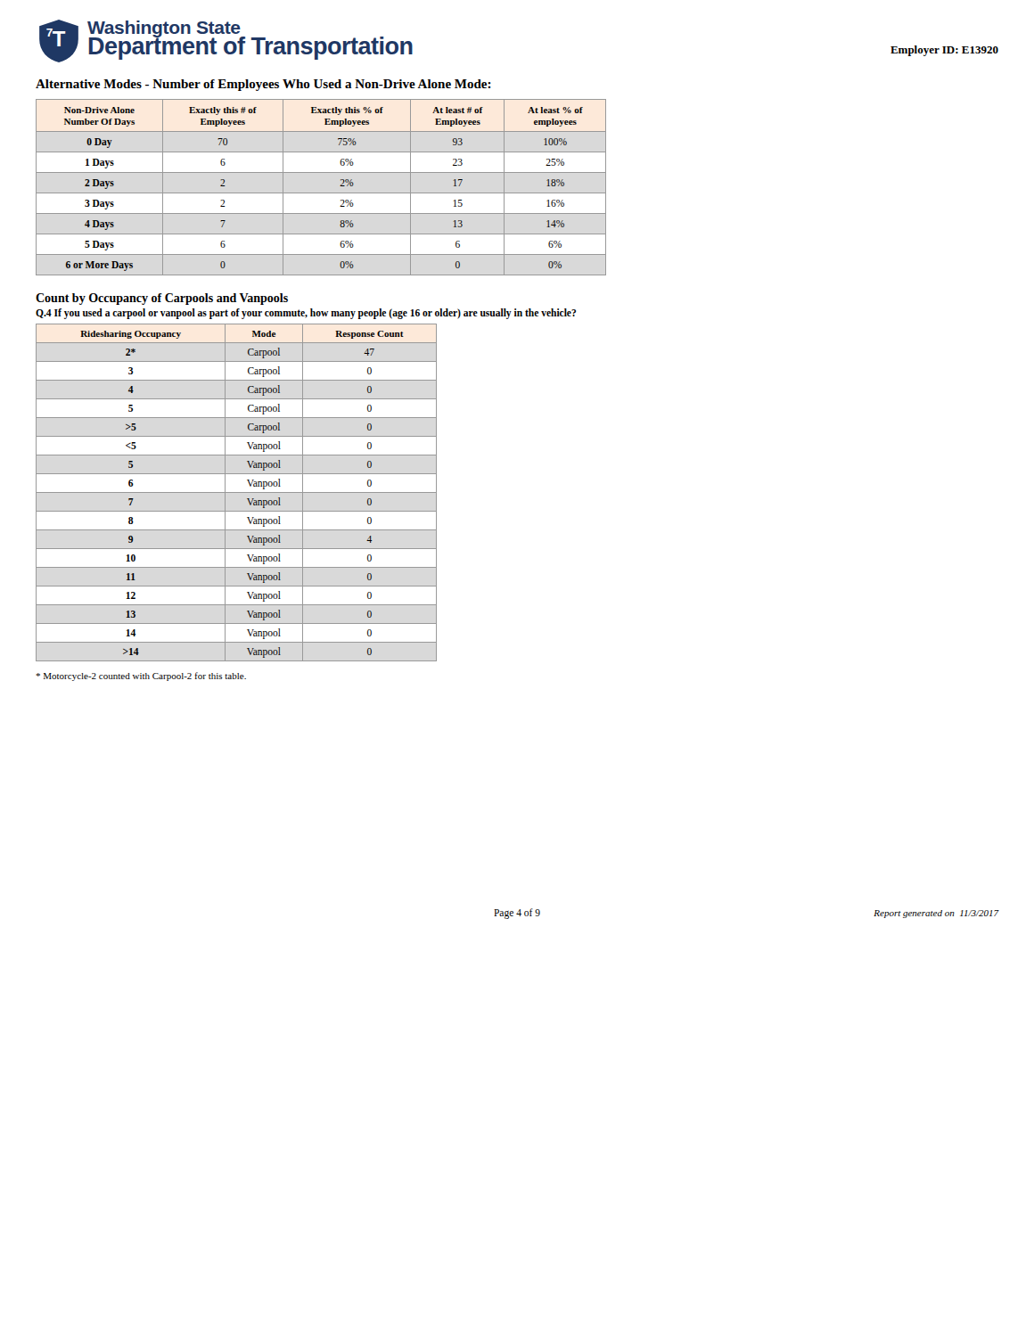T 7
Washington State
Department of Transportation
Employer ID: E13920
Alternative Modes - Number of Employees Who Used a Non-Drive Alone Mode:
| Non-Drive Alone Number Of Days | Exactly this # of Employees | Exactly this % of Employees | At least # of Employees | At least % of employees |
| --- | --- | --- | --- | --- |
| 0 Day | 70 | 75% | 93 | 100% |
| 1 Days | 6 | 6% | 23 | 25% |
| 2 Days | 2 | 2% | 17 | 18% |
| 3 Days | 2 | 2% | 15 | 16% |
| 4 Days | 7 | 8% | 13 | 14% |
| 5 Days | 6 | 6% | 6 | 6% |
| 6 or More Days | 0 | 0% | 0 | 0% |
Count by Occupancy of Carpools and Vanpools
Q.4 If you used a carpool or vanpool as part of your commute, how many people (age 16 or older) are usually in the vehicle?
| Ridesharing Occupancy | Mode | Response Count |
| --- | --- | --- |
| 2* | Carpool | 47 |
| 3 | Carpool | 0 |
| 4 | Carpool | 0 |
| 5 | Carpool | 0 |
| >5 | Carpool | 0 |
| <5 | Vanpool | 0 |
| 5 | Vanpool | 0 |
| 6 | Vanpool | 0 |
| 7 | Vanpool | 0 |
| 8 | Vanpool | 0 |
| 9 | Vanpool | 4 |
| 10 | Vanpool | 0 |
| 11 | Vanpool | 0 |
| 12 | Vanpool | 0 |
| 13 | Vanpool | 0 |
| 14 | Vanpool | 0 |
| >14 | Vanpool | 0 |
* Motorcycle-2 counted with Carpool-2 for this table.
Page 4 of 9
Report generated on 11/3/2017